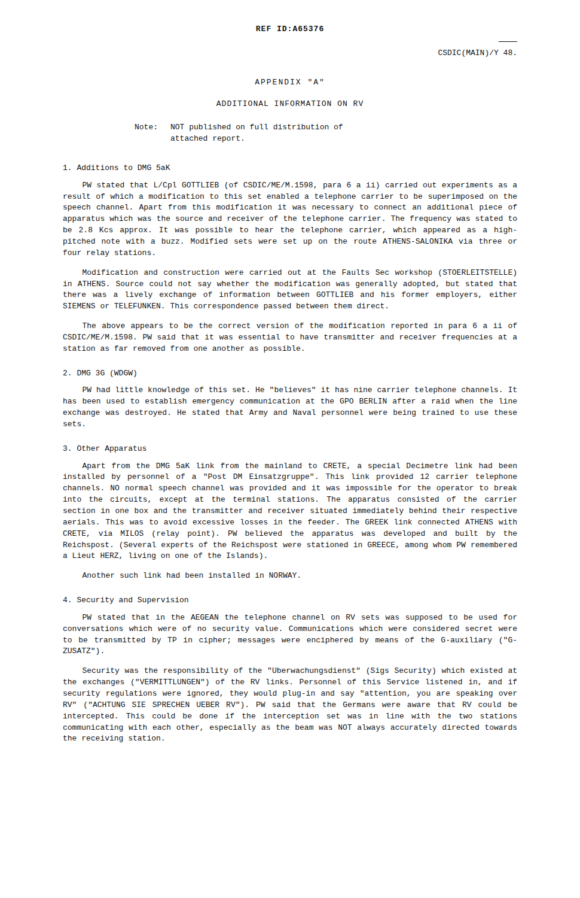REF ID:A65376
CSDIC(MAIN)/Y 48.
APPENDIX "A"
ADDITIONAL INFORMATION ON RV
Note: NOT published on full distribution of
attached report.
1. Additions to DMG 5aK
PW stated that L/Cpl GOTTLIEB (of CSDIC/ME/M.1598, para 6 a ii) carried out experiments as a result of which a modification to this set enabled a telephone carrier to be superimposed on the speech channel. Apart from this modification it was necessary to connect an additional piece of apparatus which was the source and receiver of the telephone carrier. The frequency was stated to be 2.8 Kcs approx. It was possible to hear the telephone carrier, which appeared as a high- pitched note with a buzz. Modified sets were set up on the route ATHENS-SALONIKA via three or four relay stations.
Modification and construction were carried out at the Faults Sec workshop (STOERLEITSTELLE) in ATHENS. Source could not say whether the modification was generally adopted, but stated that there was a lively exchange of information between GOTTLIEB and his former employers, either SIEMENS or TELEFUNKEN. This correspondence passed between them direct.
The above appears to be the correct version of the modification reported in para 6 a ii of CSDIC/ME/M.1598. PW said that it was essential to have transmitter and receiver frequencies at a station as far removed from one another as possible.
2. DMG 3G (WDGW)
PW had little knowledge of this set. He "believes" it has nine carrier telephone channels. It has been used to establish emergency communication at the GPO BERLIN after a raid when the line exchange was destroyed. He stated that Army and Naval personnel were being trained to use these sets.
3. Other Apparatus
Apart from the DMG 5aK link from the mainland to CRETE, a special Decimetre link had been installed by personnel of a "Post DM Einsatzgruppe". This link provided 12 carrier telephone channels. NO normal speech channel was provided and it was impossible for the operator to break into the circuits, except at the terminal stations. The apparatus consisted of the carrier section in one box and the transmitter and receiver situated immediately behind their respective aerials. This was to avoid excessive losses in the feeder. The GREEK link connected ATHENS with CRETE, via MILOS (relay point). PW believed the apparatus was developed and built by the Reichspost. (Several experts of the Reichspost were stationed in GREECE, among whom PW remembered a Lieut HERZ, living on one of the Islands).
Another such link had been installed in NORWAY.
4. Security and Supervision
PW stated that in the AEGEAN the telephone channel on RV sets was supposed to be used for conversations which were of no security value. Communications which were considered secret were to be transmitted by TP in cipher; messages were enciphered by means of the G-auxiliary ("G-ZUSATZ").
Security was the responsibility of the "Uberwachungsdienst" (Sigs Security) which existed at the exchanges ("VERMITTLUNGEN") of the RV links. Personnel of this Service listened in, and if security regulations were ignored, they would plug-in and say "attention, you are speaking over RV" ("ACHTUNG SIE SPRECHEN UEBER RV"). PW said that the Germans were aware that RV could be intercepted. This could be done if the interception set was in line with the two stations communicating with each other, especially as the beam was NOT always accurately directed towards the receiving station.